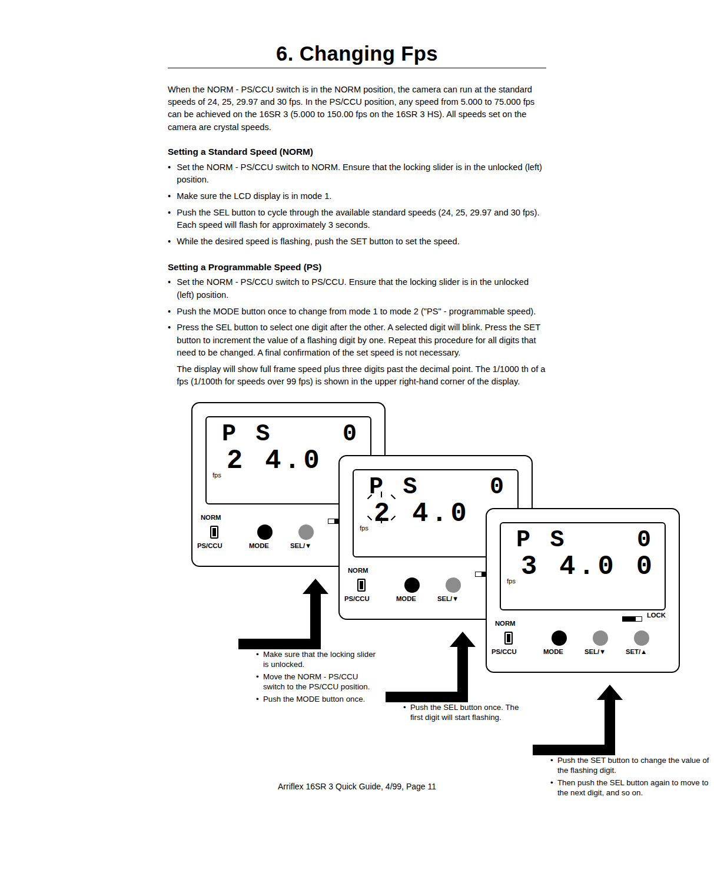6. Changing Fps
When the NORM - PS/CCU switch is in the NORM position, the camera can run at the standard speeds of 24, 25, 29.97 and 30 fps. In the PS/CCU position, any speed from 5.000 to 75.000 fps can be achieved on the 16SR 3 (5.000 to 150.00 fps on the 16SR 3 HS). All speeds set on the camera are crystal speeds.
Setting a Standard Speed (NORM)
Set the NORM - PS/CCU switch to NORM. Ensure that the locking slider is in the unlocked (left) position.
Make sure the LCD display is in mode 1.
Push the SEL button to cycle through the available standard speeds (24, 25, 29.97 and 30 fps). Each speed will flash for approximately 3 seconds.
While the desired speed is flashing, push the SET button to set the speed.
Setting a Programmable Speed (PS)
Set the NORM - PS/CCU switch to PS/CCU. Ensure that the locking slider is in the unlocked (left) position.
Push the MODE button once to change from mode 1 to mode 2 ("PS" - programmable speed).
Press the SEL button to select one digit after the other. A selected digit will blink. Press the SET button to increment the value of a flashing digit by one. Repeat this procedure for all digits that need to be changed. A final confirmation of the set speed is not necessary.
The display will show full frame speed plus three digits past the decimal point. The 1/1000 th of a fps (1/100th for speeds over 99 fps) is shown in the upper right-hand corner of the display.
P S 0 2 4.0 fps
NORM PS/CCU
MODE
SEL/▼
P S 0 2 4.0 fps
NORM PS/CCU
MODE
SEL/▼
P S 0 3 4.0 0 fps
NORM PS/CCU
MODE
SEL/▼
SET/▲
LOCK
Make sure that the locking slider is unlocked.
Move the NORM - PS/CCU switch to the PS/CCU position.
Push the MODE button once.
Push the SEL button once. The first digit will start flashing.
Push the SET button to change the value of the flashing digit.
Then push the SEL button again to move to the next digit, and so on.
Arriflex 16SR 3 Quick Guide, 4/99, Page 11